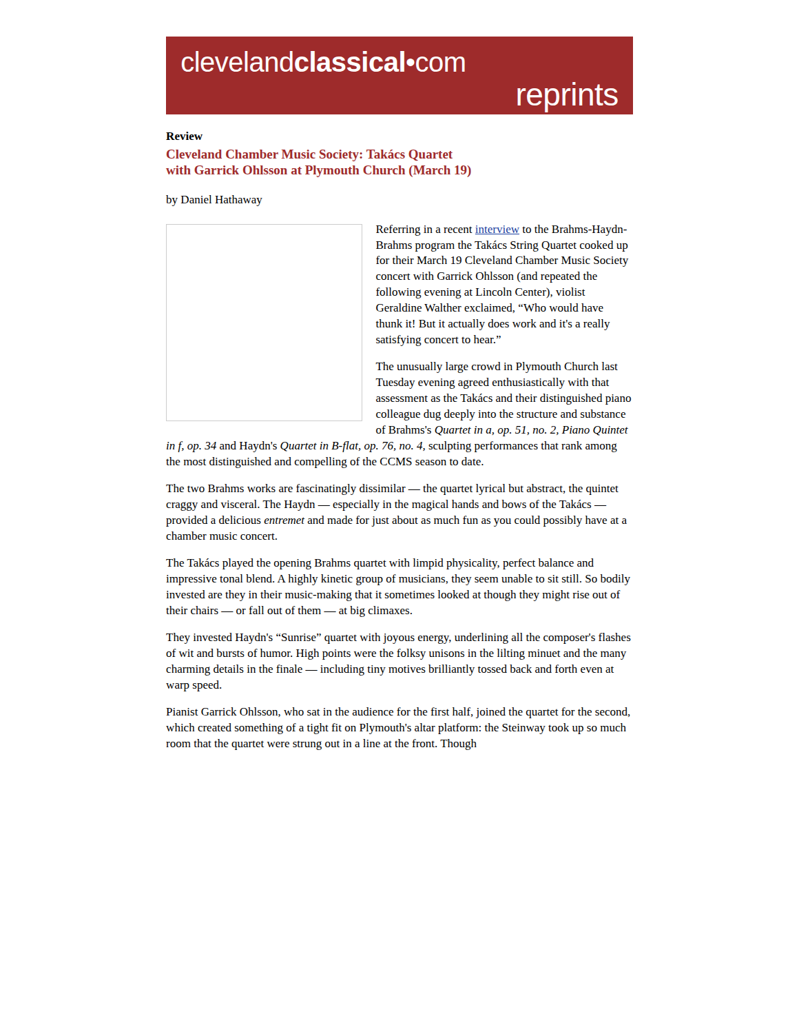clevelandclassical•com
reprints
Review
Cleveland Chamber Music Society: Takács Quartet
with Garrick Ohlsson at Plymouth Church (March 19)
by Daniel Hathaway
Referring in a recent interview to the Brahms-Haydn-Brahms program the Takács String Quartet cooked up for their March 19 Cleveland Chamber Music Society concert with Garrick Ohlsson (and repeated the following evening at Lincoln Center), violist Geraldine Walther exclaimed, “Who would have thunk it! But it actually does work and it's a really satisfying concert to hear.”
The unusually large crowd in Plymouth Church last Tuesday evening agreed enthusiastically with that assessment as the Takács and their distinguished piano colleague dug deeply into the structure and substance of Brahms's Quartet in a, op. 51, no. 2, Piano Quintet in f, op. 34 and Haydn's Quartet in B-flat, op. 76, no. 4, sculpting performances that rank among the most distinguished and compelling of the CCMS season to date.
The two Brahms works are fascinatingly dissimilar — the quartet lyrical but abstract, the quintet craggy and visceral. The Haydn — especially in the magical hands and bows of the Takács — provided a delicious entremet and made for just about as much fun as you could possibly have at a chamber music concert.
The Takács played the opening Brahms quartet with limpid physicality, perfect balance and impressive tonal blend. A highly kinetic group of musicians, they seem unable to sit still. So bodily invested are they in their music-making that it sometimes looked at though they might rise out of their chairs — or fall out of them — at big climaxes.
They invested Haydn's “Sunrise” quartet with joyous energy, underlining all the composer's flashes of wit and bursts of humor. High points were the folksy unisons in the lilting minuet and the many charming details in the finale — including tiny motives brilliantly tossed back and forth even at warp speed.
Pianist Garrick Ohlsson, who sat in the audience for the first half, joined the quartet for the second, which created something of a tight fit on Plymouth's altar platform: the Steinway took up so much room that the quartet were strung out in a line at the front. Though